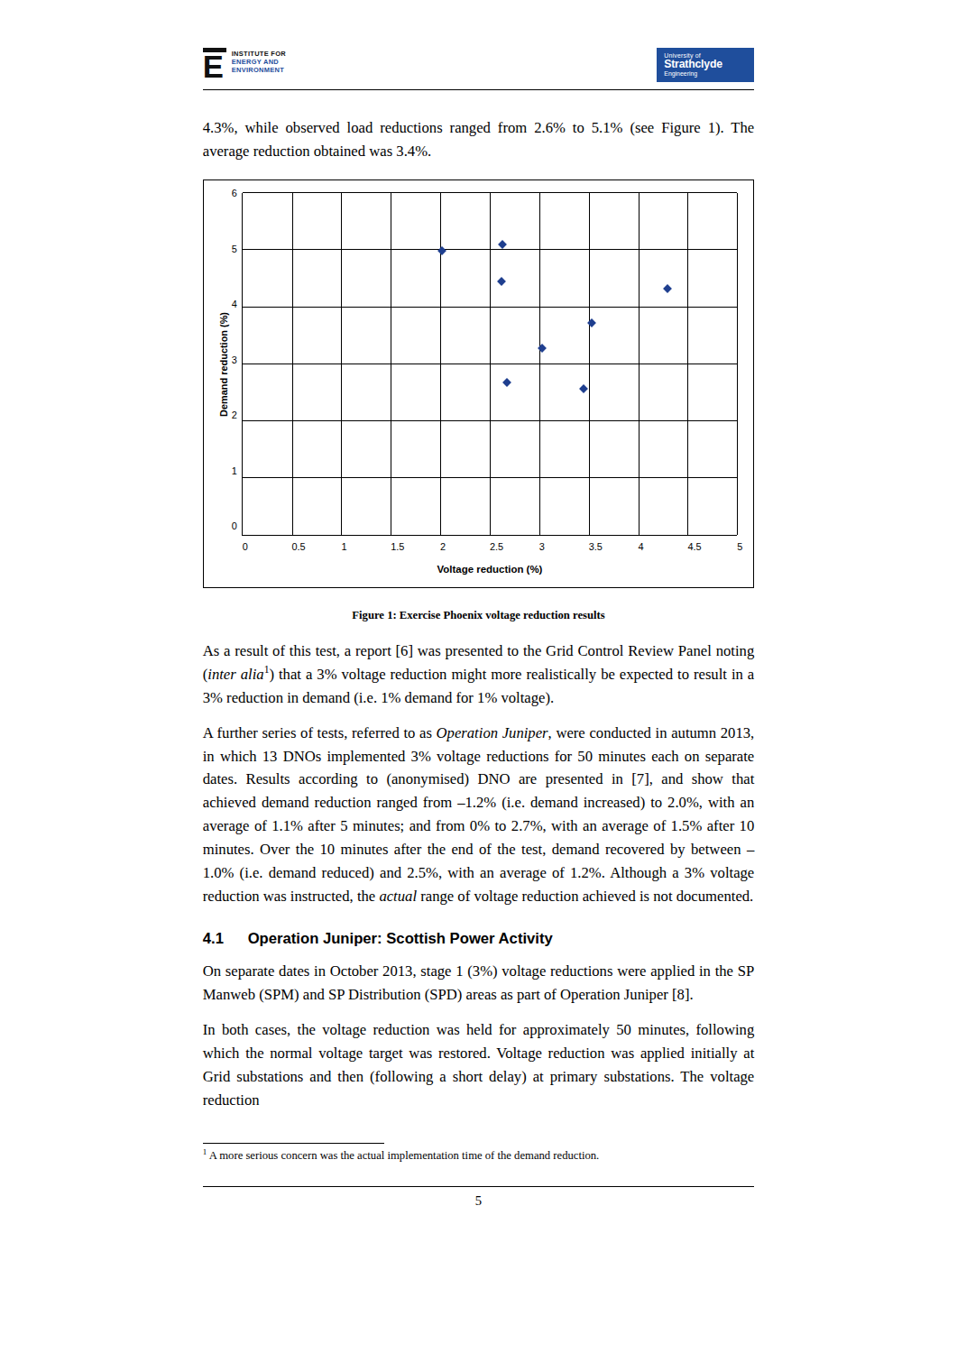E
INSTITUTE FOR
ENERGY AND
ENVIRONMENT
University of
Strathclyde
Engineering
4.3%, while observed load reductions ranged from 2.6% to 5.1% (see Figure 1). The average reduction obtained was 3.4%.
Demand reduction (%)
6 5 4 3 2 1 0
0 0.5 1 1.5 2 2.5 3 3.5 4 4.5 5
Voltage reduction (%)
Figure 1: Exercise Phoenix voltage reduction results
As a result of this test, a report [6] was presented to the Grid Control Review Panel noting (inter alia1) that a 3% voltage reduction might more realistically be expected to result in a 3% reduction in demand (i.e. 1% demand for 1% voltage).
A further series of tests, referred to as Operation Juniper, were conducted in autumn 2013, in which 13 DNOs implemented 3% voltage reductions for 50 minutes each on separate dates. Results according to (anonymised) DNO are presented in [7], and show that achieved demand reduction ranged from –1.2% (i.e. demand increased) to 2.0%, with an average of 1.1% after 5 minutes; and from 0% to 2.7%, with an average of 1.5% after 10 minutes. Over the 10 minutes after the end of the test, demand recovered by between –1.0% (i.e. demand reduced) and 2.5%, with an average of 1.2%. Although a 3% voltage reduction was instructed, the actual range of voltage reduction achieved is not documented.
4.1 Operation Juniper: Scottish Power Activity
On separate dates in October 2013, stage 1 (3%) voltage reductions were applied in the SP Manweb (SPM) and SP Distribution (SPD) areas as part of Operation Juniper [8].
In both cases, the voltage reduction was held for approximately 50 minutes, following which the normal voltage target was restored. Voltage reduction was applied initially at Grid substations and then (following a short delay) at primary substations. The voltage reduction
1 A more serious concern was the actual implementation time of the demand reduction.
5